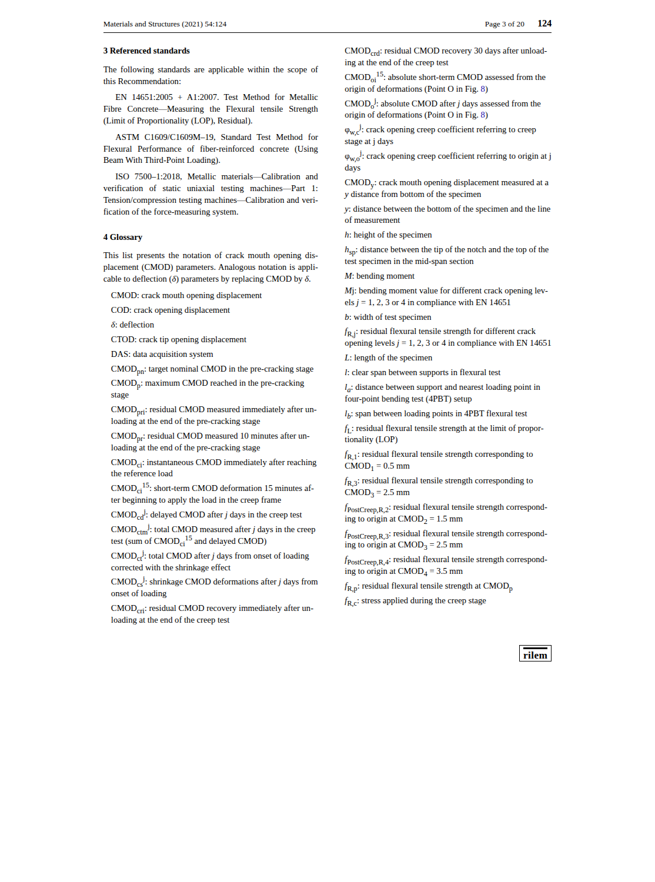Materials and Structures (2021) 54:124 Page 3 of 20 124
3 Referenced standards
The following standards are applicable within the scope of this Recommendation:
EN 14651:2005 + A1:2007. Test Method for Metallic Fibre Concrete—Measuring the Flexural tensile Strength (Limit of Proportionality (LOP), Residual).
ASTM C1609/C1609M–19, Standard Test Method for Flexural Performance of fiber-reinforced concrete (Using Beam With Third-Point Loading).
ISO 7500–1:2018, Metallic materials—Calibration and verification of static uniaxial testing machines—Part 1: Tension/compression testing machines—Calibration and verification of the force-measuring system.
4 Glossary
This list presents the notation of crack mouth opening displacement (CMOD) parameters. Analogous notation is applicable to deflection (δ) parameters by replacing CMOD by δ.
CMOD: crack mouth opening displacement
COD: crack opening displacement
δ: deflection
CTOD: crack tip opening displacement
DAS: data acquisition system
CMODpn: target nominal CMOD in the pre-cracking stage
CMODp: maximum CMOD reached in the pre-cracking stage
CMODpri: residual CMOD measured immediately after unloading at the end of the pre-cracking stage
CMODpr: residual CMOD measured 10 minutes after unloading at the end of the pre-cracking stage
CMODci: instantaneous CMOD immediately after reaching the reference load
CMODci15: short-term CMOD deformation 15 minutes after beginning to apply the load in the creep frame
CMODcdj: delayed CMOD after j days in the creep test
CMODctmj: total CMOD measured after j days in the creep test (sum of CMODci15 and delayed CMOD)
CMODctj: total CMOD after j days from onset of loading corrected with the shrinkage effect
CMODcsj: shrinkage CMOD deformations after j days from onset of loading
CMODcri: residual CMOD recovery immediately after unloading at the end of the creep test
CMODcrd: residual CMOD recovery 30 days after unloading at the end of the creep test
CMODoi15: absolute short-term CMOD assessed from the origin of deformations (Point O in Fig. 8)
CMODoj: absolute CMOD after j days assessed from the origin of deformations (Point O in Fig. 8)
φw,cj: crack opening creep coefficient referring to creep stage at j days
φw,oj: crack opening creep coefficient referring to origin at j days
CMODy: crack mouth opening displacement measured at a y distance from bottom of the specimen
y: distance between the bottom of the specimen and the line of measurement
h: height of the specimen
hsp: distance between the tip of the notch and the top of the test specimen in the mid-span section
M: bending moment
Mj: bending moment value for different crack opening levels j = 1, 2, 3 or 4 in compliance with EN 14651
b: width of test specimen
fR,j: residual flexural tensile strength for different crack opening levels j = 1, 2, 3 or 4 in compliance with EN 14651
L: length of the specimen
l: clear span between supports in flexural test
la: distance between support and nearest loading point in four-point bending test (4PBT) setup
lb: span between loading points in 4PBT flexural test
fL: residual flexural tensile strength at the limit of proportionality (LOP)
fR,1: residual flexural tensile strength corresponding to CMOD1 = 0.5 mm
fR,3: residual flexural tensile strength corresponding to CMOD3 = 2.5 mm
fPostCreep,R,2: residual flexural tensile strength corresponding to origin at CMOD2 = 1.5 mm
fPostCreep,R,3: residual flexural tensile strength corresponding to origin at CMOD3 = 2.5 mm
fPostCreep,R,4: residual flexural tensile strength corresponding to origin at CMOD4 = 3.5 mm
fR,p: residual flexural tensile strength at CMODp
fR,c: stress applied during the creep stage
rilem